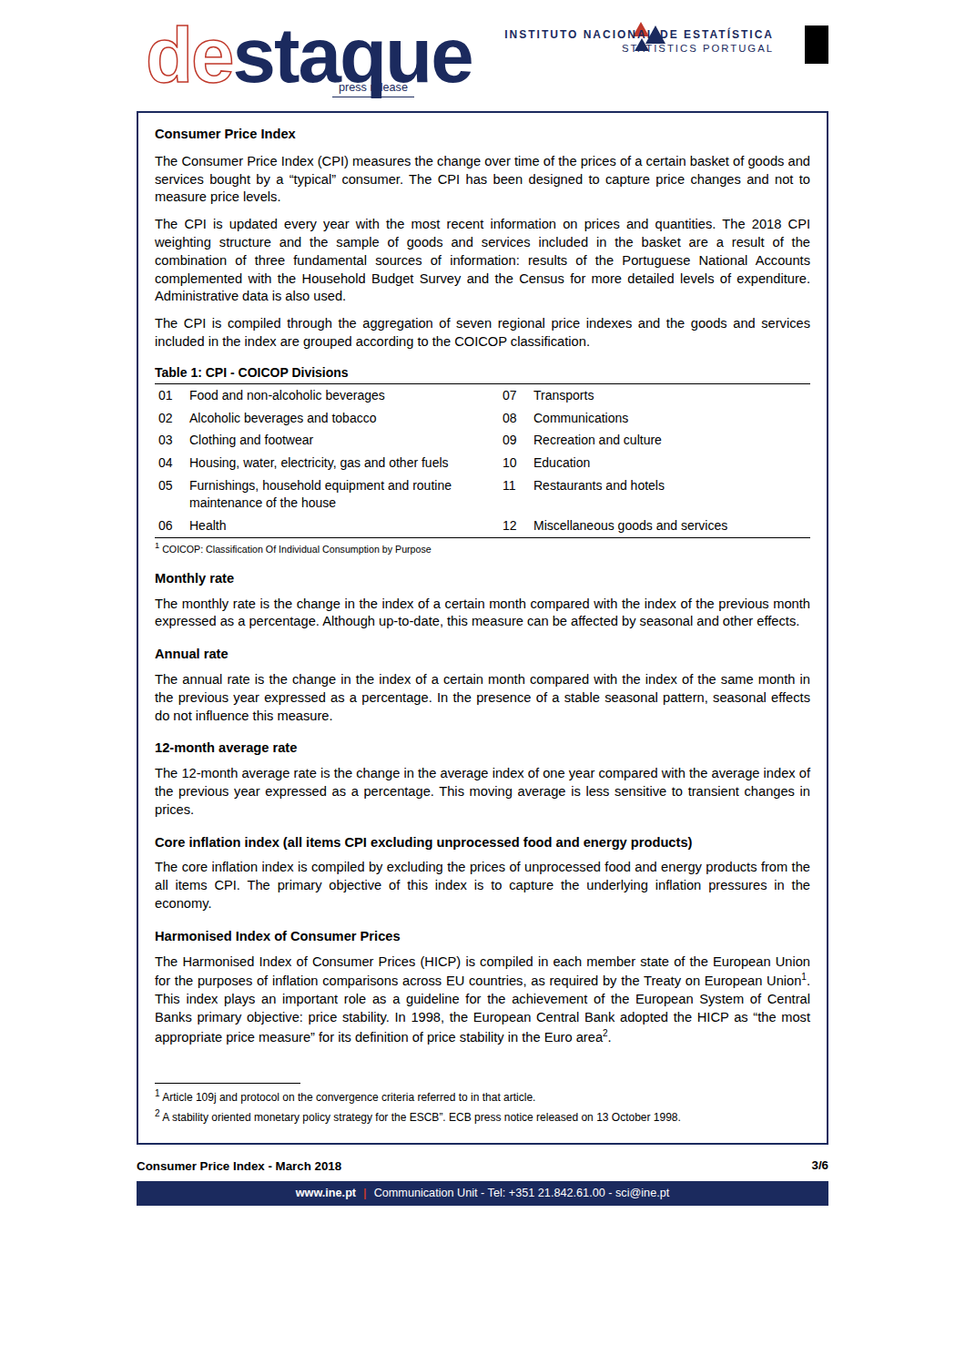destaque
press release
Instituto Nacional de Estatística
Statistics Portugal
Consumer Price Index
The Consumer Price Index (CPI) measures the change over time of the prices of a certain basket of goods and services bought by a “typical” consumer. The CPI has been designed to capture price changes and not to measure price levels.
The CPI is updated every year with the most recent information on prices and quantities. The 2018 CPI weighting structure and the sample of goods and services included in the basket are a result of the combination of three fundamental sources of information: results of the Portuguese National Accounts complemented with the Household Budget Survey and the Census for more detailed levels of expenditure. Administrative data is also used.
The CPI is compiled through the aggregation of seven regional price indexes and the goods and services included in the index are grouped according to the COICOP classification.
Table 1: CPI - COICOP Divisions
| 01 | Food and non-alcoholic beverages | 07 | Transports |
| 02 | Alcoholic beverages and tobacco | 08 | Communications |
| 03 | Clothing and footwear | 09 | Recreation and culture |
| 04 | Housing, water, electricity, gas and other fuels | 10 | Education |
| 05 | Furnishings, household equipment and routine maintenance of the house | 11 | Restaurants and hotels |
| 06 | Health | 12 | Miscellaneous goods and services |
1 COICOP: Classification Of Individual Consumption by Purpose
Monthly rate
The monthly rate is the change in the index of a certain month compared with the index of the previous month expressed as a percentage. Although up-to-date, this measure can be affected by seasonal and other effects.
Annual rate
The annual rate is the change in the index of a certain month compared with the index of the same month in the previous year expressed as a percentage. In the presence of a stable seasonal pattern, seasonal effects do not influence this measure.
12-month average rate
The 12-month average rate is the change in the average index of one year compared with the average index of the previous year expressed as a percentage. This moving average is less sensitive to transient changes in prices.
Core inflation index (all items CPI excluding unprocessed food and energy products)
The core inflation index is compiled by excluding the prices of unprocessed food and energy products from the all items CPI. The primary objective of this index is to capture the underlying inflation pressures in the economy.
Harmonised Index of Consumer Prices
The Harmonised Index of Consumer Prices (HICP) is compiled in each member state of the European Union for the purposes of inflation comparisons across EU countries, as required by the Treaty on European Union1. This index plays an important role as a guideline for the achievement of the European System of Central Banks primary objective: price stability. In 1998, the European Central Bank adopted the HICP as “the most appropriate price measure” for its definition of price stability in the Euro area2.
1 Article 109j and protocol on the convergence criteria referred to in that article.
2 A stability oriented monetary policy strategy for the ESCB”. ECB press notice released on 13 October 1998.
Consumer Price Index - March 2018 3/6
www.ine.pt|Communication Unit - Tel: +351 21.842.61.00 - sci@ine.pt